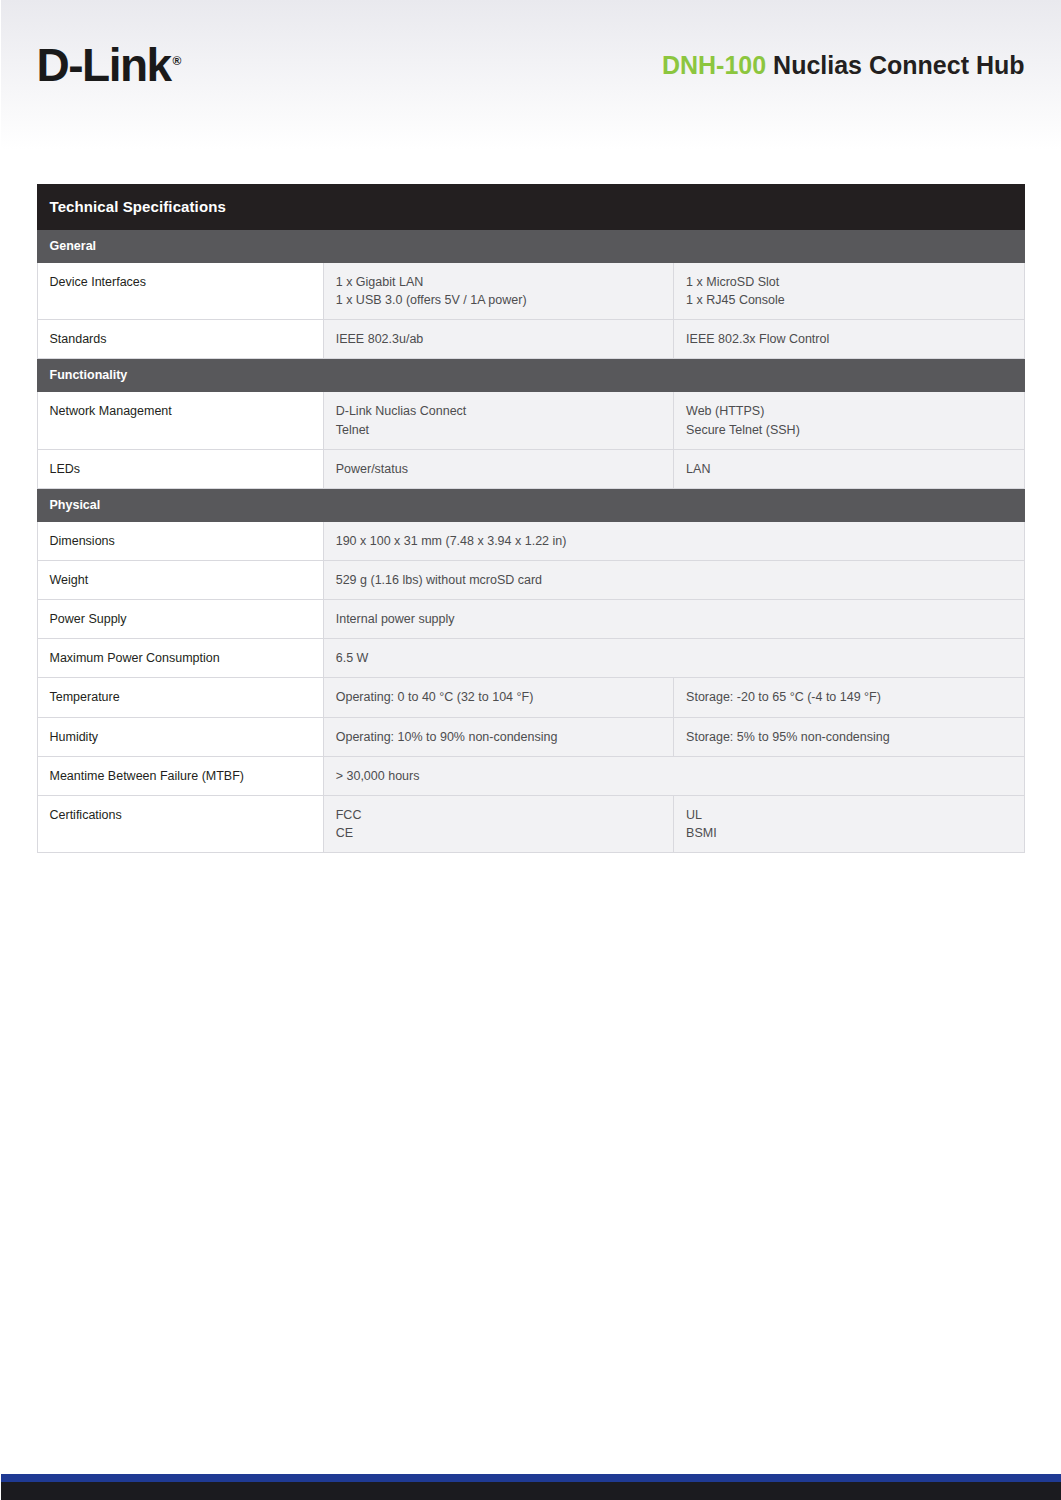D-Link®
DNH-100 Nuclias Connect Hub
| Technical Specifications |
| --- |
| General |
| Device Interfaces | 1 x Gigabit LAN 1 x USB 3.0 (offers 5V / 1A power) | 1 x MicroSD Slot 1 x RJ45 Console |
| Standards | IEEE 802.3u/ab | IEEE 802.3x Flow Control |
| Functionality |
| Network Management | D-Link Nuclias Connect Telnet | Web (HTTPS) Secure Telnet (SSH) |
| LEDs | Power/status | LAN |
| Physical |
| Dimensions | 190 x 100 x 31 mm (7.48 x 3.94 x 1.22 in) |
| Weight | 529 g (1.16 lbs) without mcroSD card |
| Power Supply | Internal power supply |
| Maximum Power Consumption | 6.5 W |
| Temperature | Operating: 0 to 40 °C (32 to 104 °F) | Storage: -20 to 65 °C (-4 to 149 °F) |
| Humidity | Operating: 10% to 90% non-condensing | Storage: 5% to 95% non-condensing |
| Meantime Between Failure (MTBF) | > 30,000 hours |
| Certifications | FCC CE | UL BSMI |